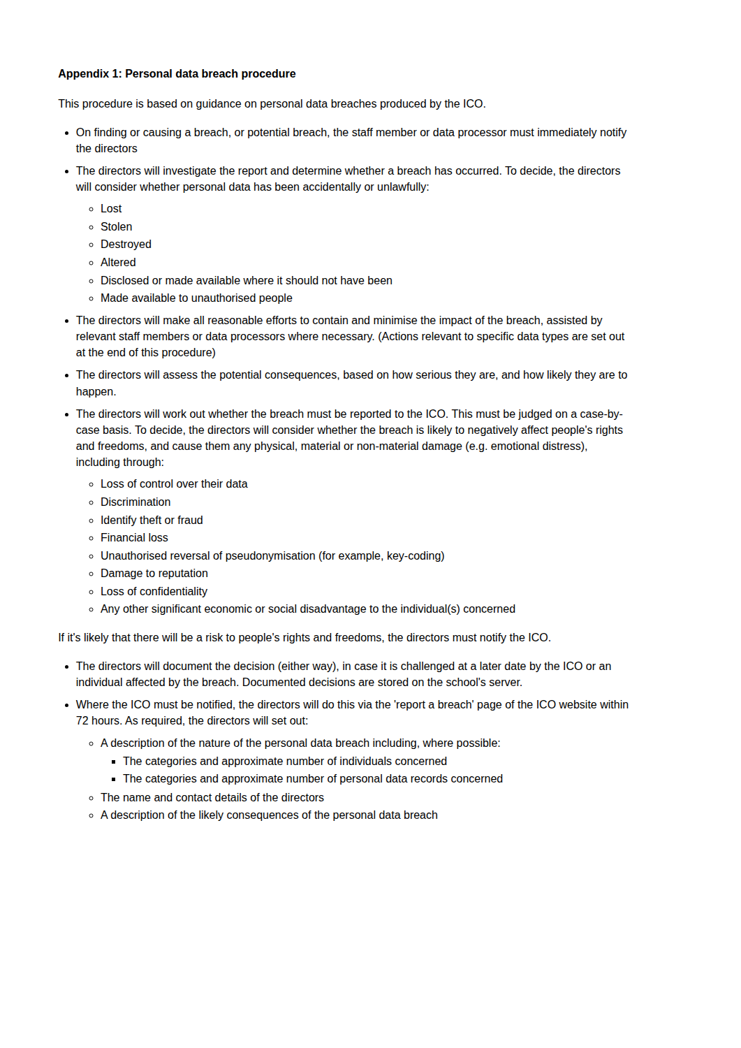Appendix 1: Personal data breach procedure
This procedure is based on guidance on personal data breaches produced by the ICO.
On finding or causing a breach, or potential breach, the staff member or data processor must immediately notify the directors
The directors will investigate the report and determine whether a breach has occurred. To decide, the directors will consider whether personal data has been accidentally or unlawfully:
Lost
Stolen
Destroyed
Altered
Disclosed or made available where it should not have been
Made available to unauthorised people
The directors will make all reasonable efforts to contain and minimise the impact of the breach, assisted by relevant staff members or data processors where necessary. (Actions relevant to specific data types are set out at the end of this procedure)
The directors will assess the potential consequences, based on how serious they are, and how likely they are to happen.
The directors will work out whether the breach must be reported to the ICO. This must be judged on a case-by-case basis. To decide, the directors will consider whether the breach is likely to negatively affect people's rights and freedoms, and cause them any physical, material or non-material damage (e.g. emotional distress), including through:
Loss of control over their data
Discrimination
Identify theft or fraud
Financial loss
Unauthorised reversal of pseudonymisation (for example, key-coding)
Damage to reputation
Loss of confidentiality
Any other significant economic or social disadvantage to the individual(s) concerned
If it's likely that there will be a risk to people's rights and freedoms, the directors must notify the ICO.
The directors will document the decision (either way), in case it is challenged at a later date by the ICO or an individual affected by the breach. Documented decisions are stored on the school's server.
Where the ICO must be notified, the directors will do this via the 'report a breach' page of the ICO website within 72 hours. As required, the directors will set out:
A description of the nature of the personal data breach including, where possible:
The categories and approximate number of individuals concerned
The categories and approximate number of personal data records concerned
The name and contact details of the directors
A description of the likely consequences of the personal data breach